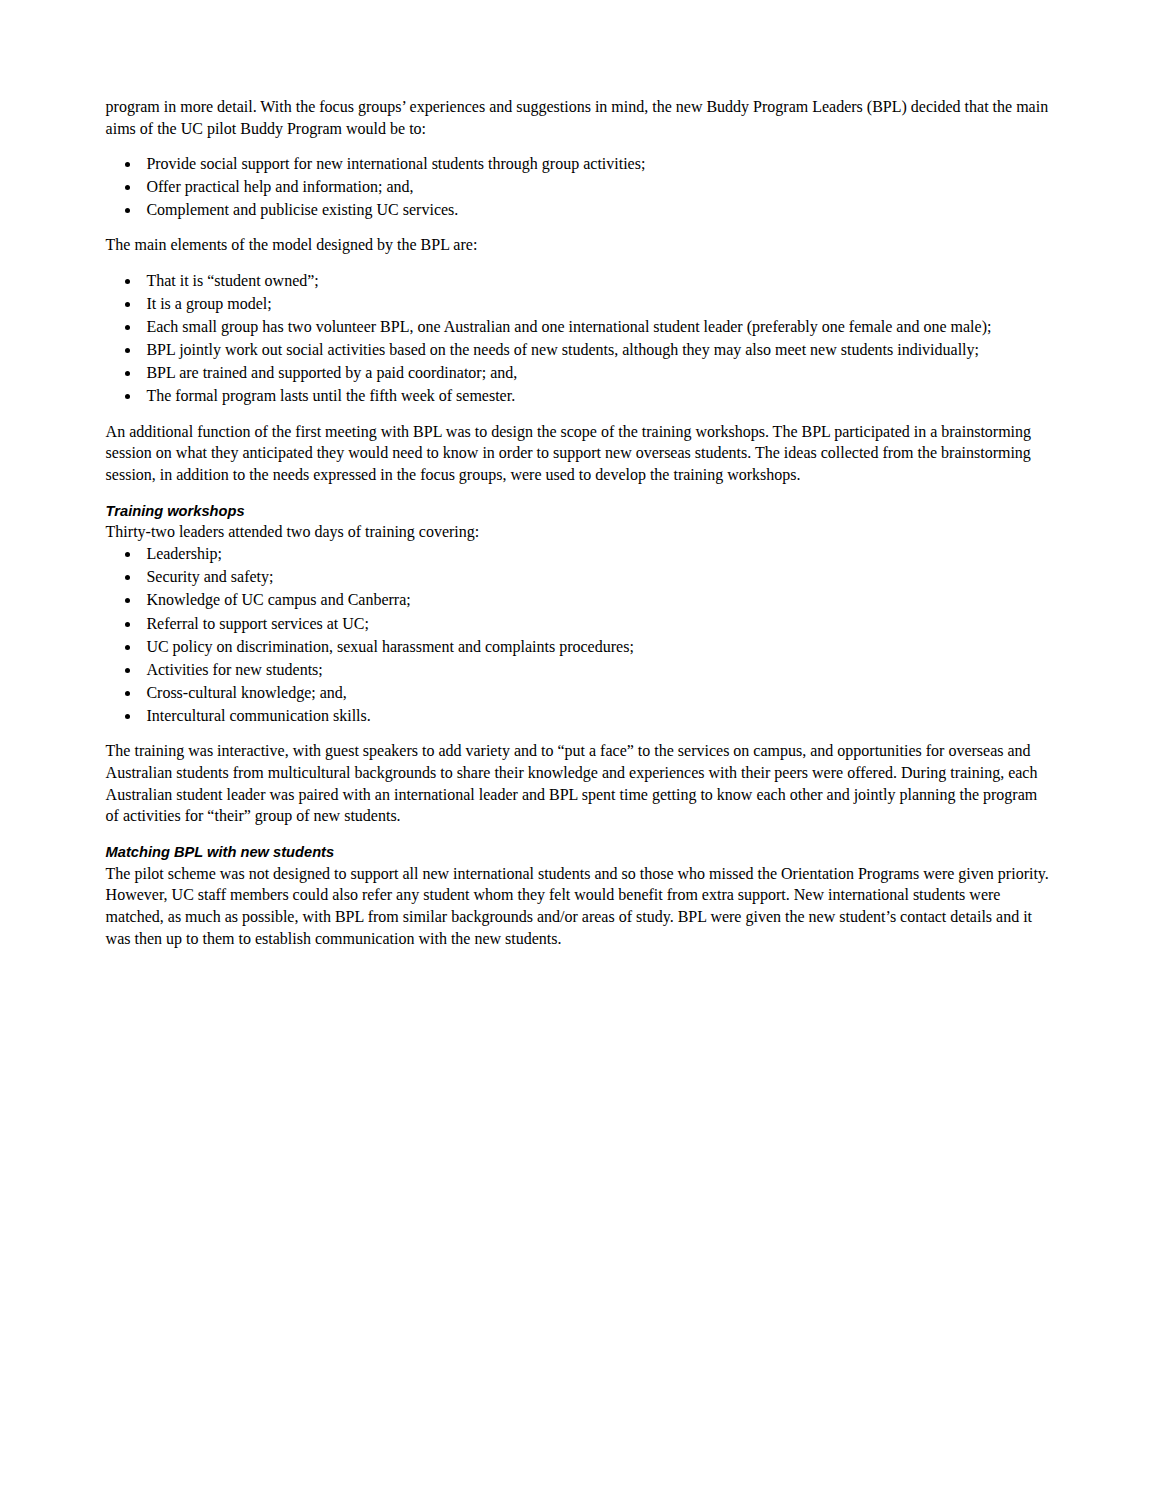program in more detail. With the focus groups’ experiences and suggestions in mind, the new Buddy Program Leaders (BPL) decided that the main aims of the UC pilot Buddy Program would be to:
Provide social support for new international students through group activities;
Offer practical help and information; and,
Complement and publicise existing UC services.
The main elements of the model designed by the BPL are:
That it is “student owned”;
It is a group model;
Each small group has two volunteer BPL, one Australian and one international student leader (preferably one female and one male);
BPL jointly work out social activities based on the needs of new students, although they may also meet new students individually;
BPL are trained and supported by a paid coordinator; and,
The formal program lasts until the fifth week of semester.
An additional function of the first meeting with BPL was to design the scope of the training workshops. The BPL participated in a brainstorming session on what they anticipated they would need to know in order to support new overseas students. The ideas collected from the brainstorming session, in addition to the needs expressed in the focus groups, were used to develop the training workshops.
Training workshops
Thirty-two leaders attended two days of training covering:
Leadership;
Security and safety;
Knowledge of UC campus and Canberra;
Referral to support services at UC;
UC policy on discrimination, sexual harassment and complaints procedures;
Activities for new students;
Cross-cultural knowledge; and,
Intercultural communication skills.
The training was interactive, with guest speakers to add variety and to “put a face” to the services on campus, and opportunities for overseas and Australian students from multicultural backgrounds to share their knowledge and experiences with their peers were offered. During training, each Australian student leader was paired with an international leader and BPL spent time getting to know each other and jointly planning the program of activities for “their” group of new students.
Matching BPL with new students
The pilot scheme was not designed to support all new international students and so those who missed the Orientation Programs were given priority. However, UC staff members could also refer any student whom they felt would benefit from extra support. New international students were matched, as much as possible, with BPL from similar backgrounds and/or areas of study. BPL were given the new student’s contact details and it was then up to them to establish communication with the new students.